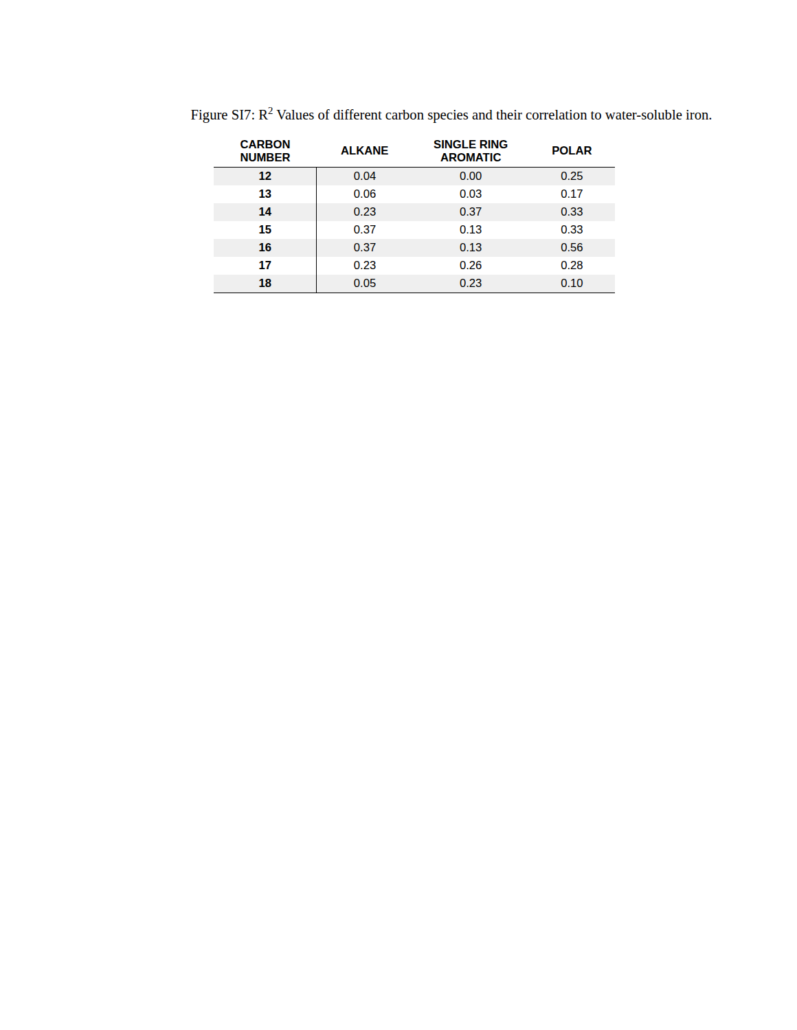Figure SI7: R2 Values of different carbon species and their correlation to water-soluble iron.
| CARBON NUMBER | ALKANE | SINGLE RING AROMATIC | POLAR |
| --- | --- | --- | --- |
| 12 | 0.04 | 0.00 | 0.25 |
| 13 | 0.06 | 0.03 | 0.17 |
| 14 | 0.23 | 0.37 | 0.33 |
| 15 | 0.37 | 0.13 | 0.33 |
| 16 | 0.37 | 0.13 | 0.56 |
| 17 | 0.23 | 0.26 | 0.28 |
| 18 | 0.05 | 0.23 | 0.10 |